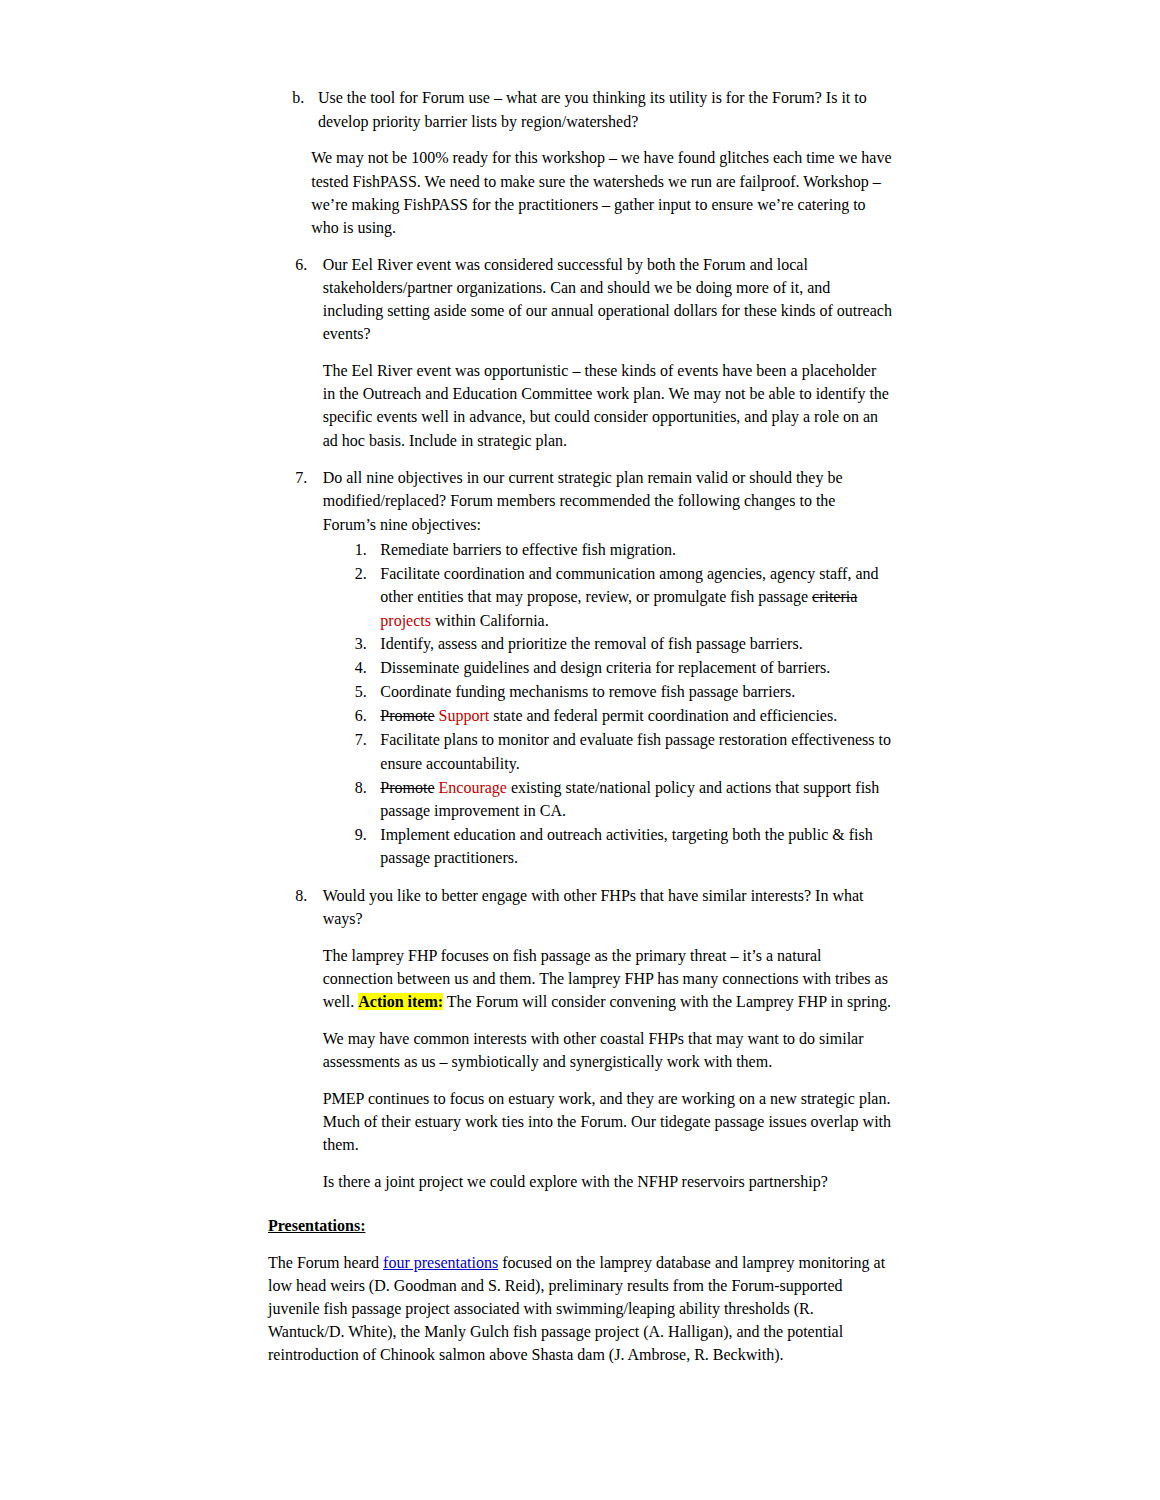Use the tool for Forum use – what are you thinking its utility is for the Forum? Is it to develop priority barrier lists by region/watershed?
We may not be 100% ready for this workshop – we have found glitches each time we have tested FishPASS. We need to make sure the watersheds we run are failproof. Workshop – we’re making FishPASS for the practitioners – gather input to ensure we’re catering to who is using.
Our Eel River event was considered successful by both the Forum and local stakeholders/partner organizations. Can and should we be doing more of it, and including setting aside some of our annual operational dollars for these kinds of outreach events?
The Eel River event was opportunistic – these kinds of events have been a placeholder in the Outreach and Education Committee work plan. We may not be able to identify the specific events well in advance, but could consider opportunities, and play a role on an ad hoc basis. Include in strategic plan.
Do all nine objectives in our current strategic plan remain valid or should they be modified/replaced? Forum members recommended the following changes to the Forum’s nine objectives:
Remediate barriers to effective fish migration.
Facilitate coordination and communication among agencies, agency staff, and other entities that may propose, review, or promulgate fish passage criteria projects within California.
Identify, assess and prioritize the removal of fish passage barriers.
Disseminate guidelines and design criteria for replacement of barriers.
Coordinate funding mechanisms to remove fish passage barriers.
Promote Support state and federal permit coordination and efficiencies.
Facilitate plans to monitor and evaluate fish passage restoration effectiveness to ensure accountability.
Promote Encourage existing state/national policy and actions that support fish passage improvement in CA.
Implement education and outreach activities, targeting both the public & fish passage practitioners.
Would you like to better engage with other FHPs that have similar interests? In what ways?
The lamprey FHP focuses on fish passage as the primary threat – it’s a natural connection between us and them. The lamprey FHP has many connections with tribes as well. Action item: The Forum will consider convening with the Lamprey FHP in spring.
We may have common interests with other coastal FHPs that may want to do similar assessments as us – symbiotically and synergistically work with them.
PMEP continues to focus on estuary work, and they are working on a new strategic plan. Much of their estuary work ties into the Forum. Our tidegate passage issues overlap with them.
Is there a joint project we could explore with the NFHP reservoirs partnership?
Presentations:
The Forum heard four presentations focused on the lamprey database and lamprey monitoring at low head weirs (D. Goodman and S. Reid), preliminary results from the Forum-supported juvenile fish passage project associated with swimming/leaping ability thresholds (R. Wantuck/D. White), the Manly Gulch fish passage project (A. Halligan), and the potential reintroduction of Chinook salmon above Shasta dam (J. Ambrose, R. Beckwith).